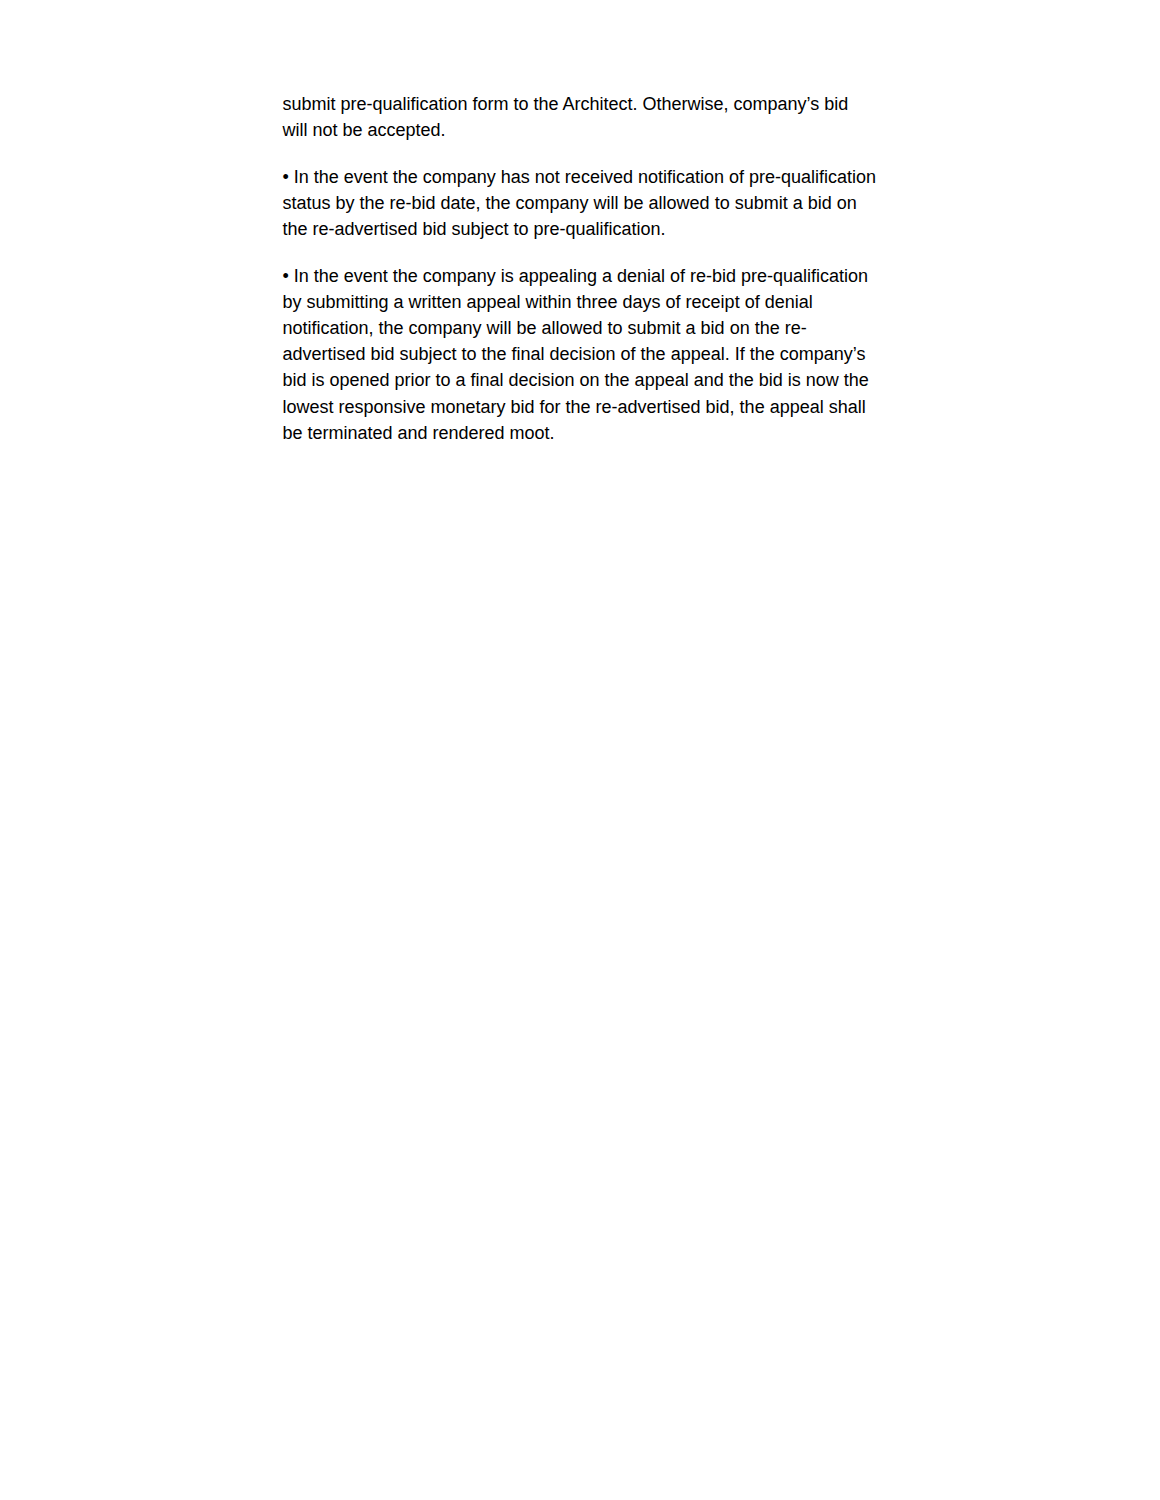submit pre-qualification form to the Architect. Otherwise, company’s bid will not be accepted.
• In the event the company has not received notification of pre-qualification status by the re-bid date, the company will be allowed to submit a bid on the re-advertised bid subject to pre-qualification.
• In the event the company is appealing a denial of re-bid pre-qualification by submitting a written appeal within three days of receipt of denial notification, the company will be allowed to submit a bid on the re-advertised bid subject to the final decision of the appeal. If the company’s bid is opened prior to a final decision on the appeal and the bid is now the lowest responsive monetary bid for the re-advertised bid, the appeal shall be terminated and rendered moot.